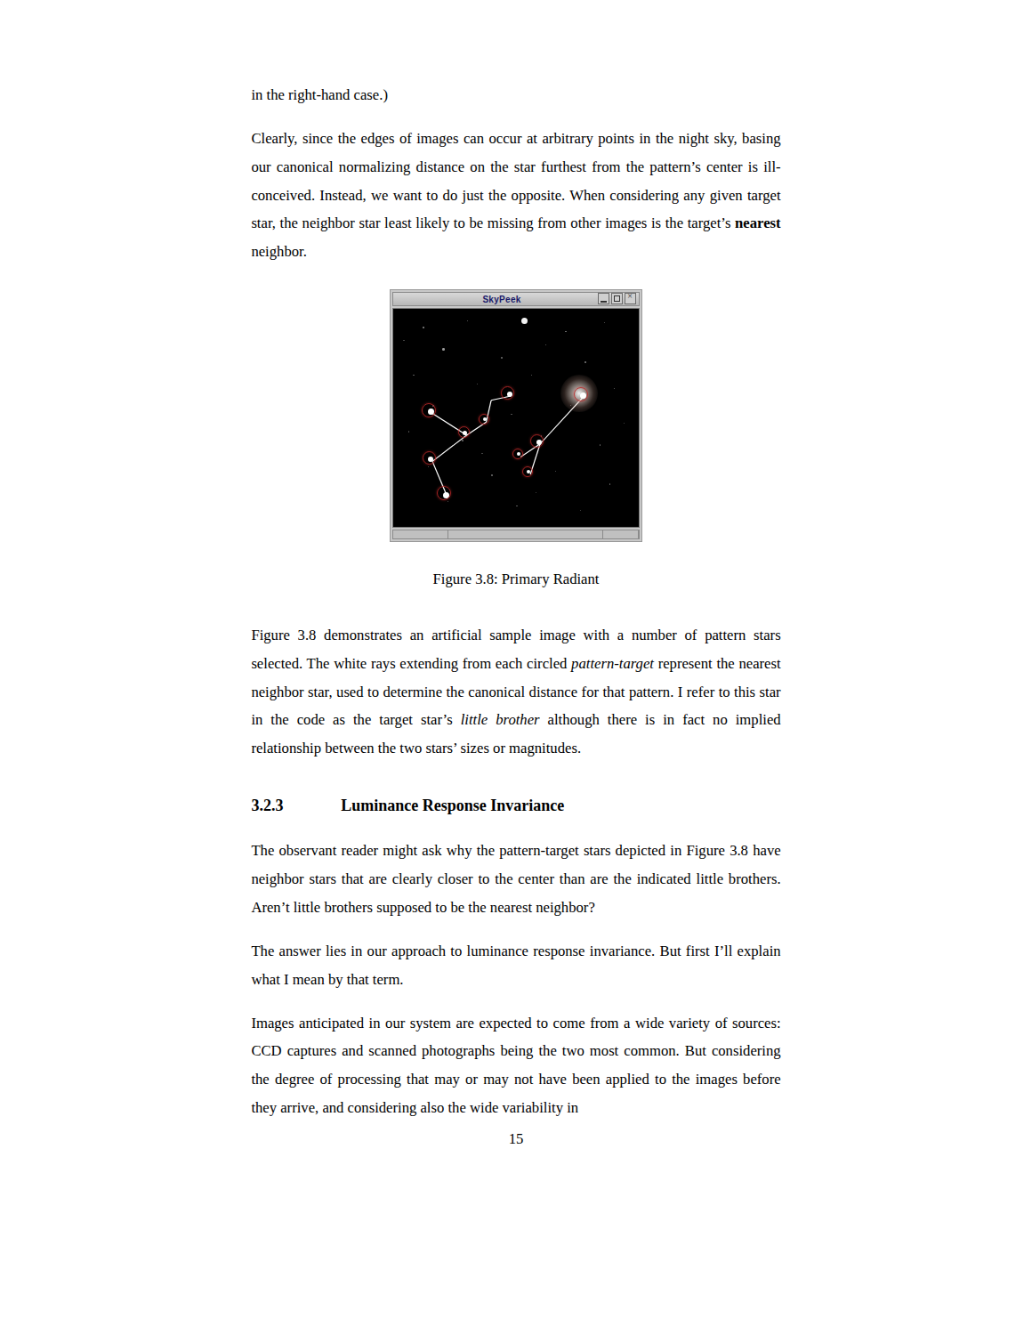in the right-hand case.)
Clearly, since the edges of images can occur at arbitrary points in the night sky, basing our canonical normalizing distance on the star furthest from the pattern’s center is ill-conceived. Instead, we want to do just the opposite. When considering any given target star, the neighbor star least likely to be missing from other images is the target’s nearest neighbor.
SkyPeek
Figure 3.8: Primary Radiant
Figure 3.8 demonstrates an artificial sample image with a number of pattern stars selected. The white rays extending from each circled pattern-target represent the nearest neighbor star, used to determine the canonical distance for that pattern. I refer to this star in the code as the target star’s little brother although there is in fact no implied relationship between the two stars’ sizes or magnitudes.
3.2.3 Luminance Response Invariance
The observant reader might ask why the pattern-target stars depicted in Figure 3.8 have neighbor stars that are clearly closer to the center than are the indicated little brothers. Aren’t little brothers supposed to be the nearest neighbor?
The answer lies in our approach to luminance response invariance. But first I’ll explain what I mean by that term.
Images anticipated in our system are expected to come from a wide variety of sources: CCD captures and scanned photographs being the two most common. But considering the degree of processing that may or may not have been applied to the images before they arrive, and considering also the wide variability in
15